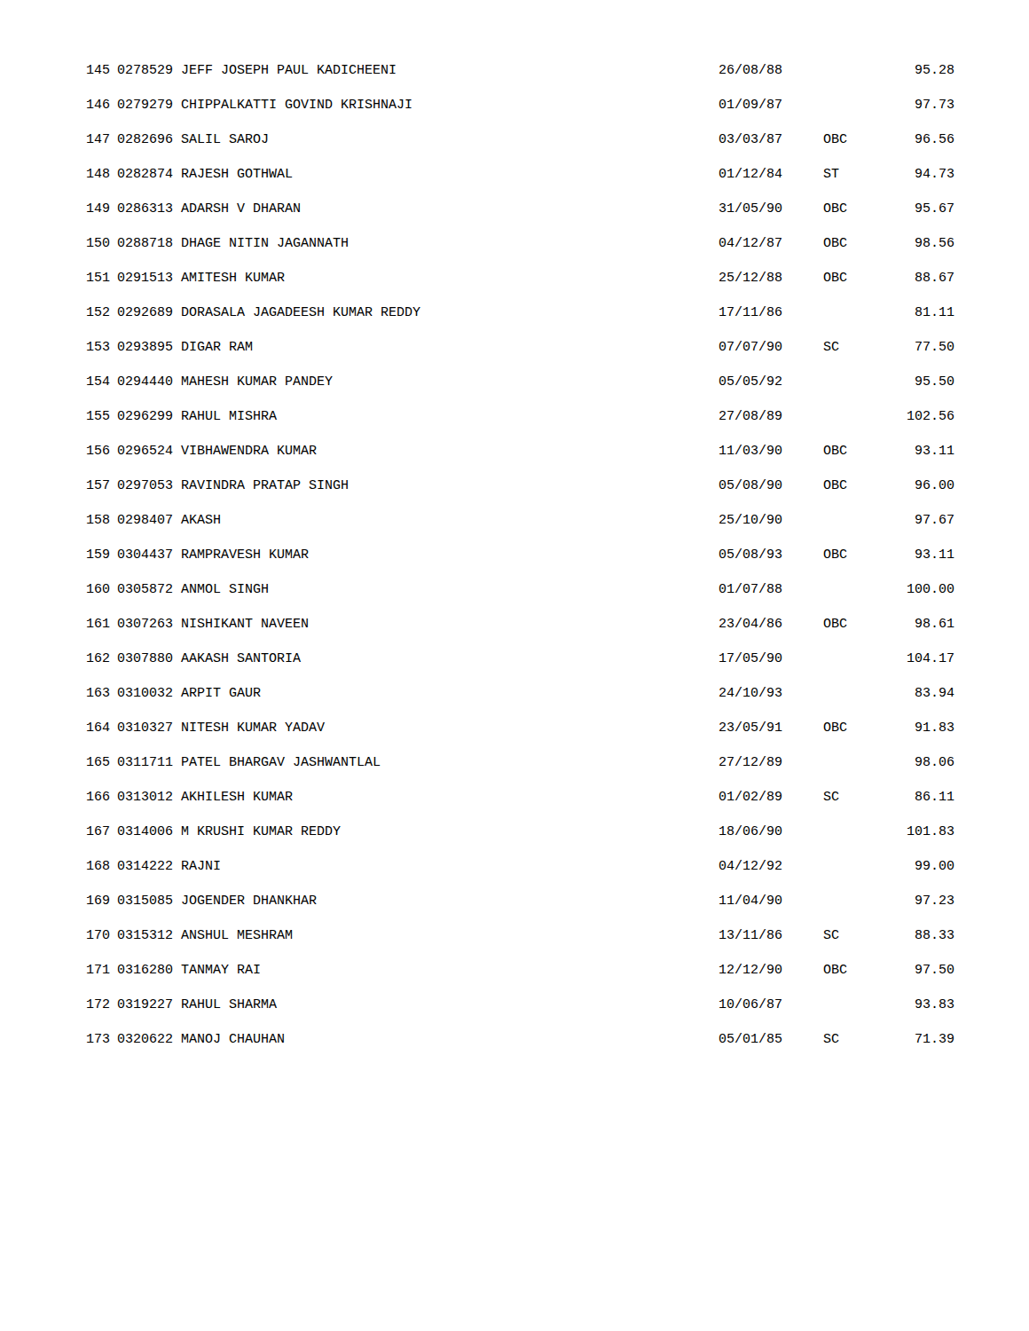| 145 | 0278529 JEFF JOSEPH PAUL KADICHEENI | 26/08/88 | | 95.28 |
| 146 | 0279279 CHIPPALKATTI GOVIND KRISHNAJI | 01/09/87 | | 97.73 |
| 147 | 0282696 SALIL SAROJ | 03/03/87 | OBC | 96.56 |
| 148 | 0282874 RAJESH GOTHWAL | 01/12/84 | ST | 94.73 |
| 149 | 0286313 ADARSH V DHARAN | 31/05/90 | OBC | 95.67 |
| 150 | 0288718 DHAGE NITIN JAGANNATH | 04/12/87 | OBC | 98.56 |
| 151 | 0291513 AMITESH KUMAR | 25/12/88 | OBC | 88.67 |
| 152 | 0292689 DORASALA JAGADEESH KUMAR REDDY | 17/11/86 | | 81.11 |
| 153 | 0293895 DIGAR RAM | 07/07/90 | SC | 77.50 |
| 154 | 0294440 MAHESH KUMAR PANDEY | 05/05/92 | | 95.50 |
| 155 | 0296299 RAHUL MISHRA | 27/08/89 | | 102.56 |
| 156 | 0296524 VIBHAWENDRA KUMAR | 11/03/90 | OBC | 93.11 |
| 157 | 0297053 RAVINDRA PRATAP SINGH | 05/08/90 | OBC | 96.00 |
| 158 | 0298407 AKASH | 25/10/90 | | 97.67 |
| 159 | 0304437 RAMPRAVESH KUMAR | 05/08/93 | OBC | 93.11 |
| 160 | 0305872 ANMOL SINGH | 01/07/88 | | 100.00 |
| 161 | 0307263 NISHIKANT NAVEEN | 23/04/86 | OBC | 98.61 |
| 162 | 0307880 AAKASH SANTORIA | 17/05/90 | | 104.17 |
| 163 | 0310032 ARPIT GAUR | 24/10/93 | | 83.94 |
| 164 | 0310327 NITESH KUMAR YADAV | 23/05/91 | OBC | 91.83 |
| 165 | 0311711 PATEL BHARGAV JASHWANTLAL | 27/12/89 | | 98.06 |
| 166 | 0313012 AKHILESH KUMAR | 01/02/89 | SC | 86.11 |
| 167 | 0314006 M KRUSHI KUMAR REDDY | 18/06/90 | | 101.83 |
| 168 | 0314222 RAJNI | 04/12/92 | | 99.00 |
| 169 | 0315085 JOGENDER DHANKHAR | 11/04/90 | | 97.23 |
| 170 | 0315312 ANSHUL MESHRAM | 13/11/86 | SC | 88.33 |
| 171 | 0316280 TANMAY RAI | 12/12/90 | OBC | 97.50 |
| 172 | 0319227 RAHUL SHARMA | 10/06/87 | | 93.83 |
| 173 | 0320622 MANOJ CHAUHAN | 05/01/85 | SC | 71.39 |